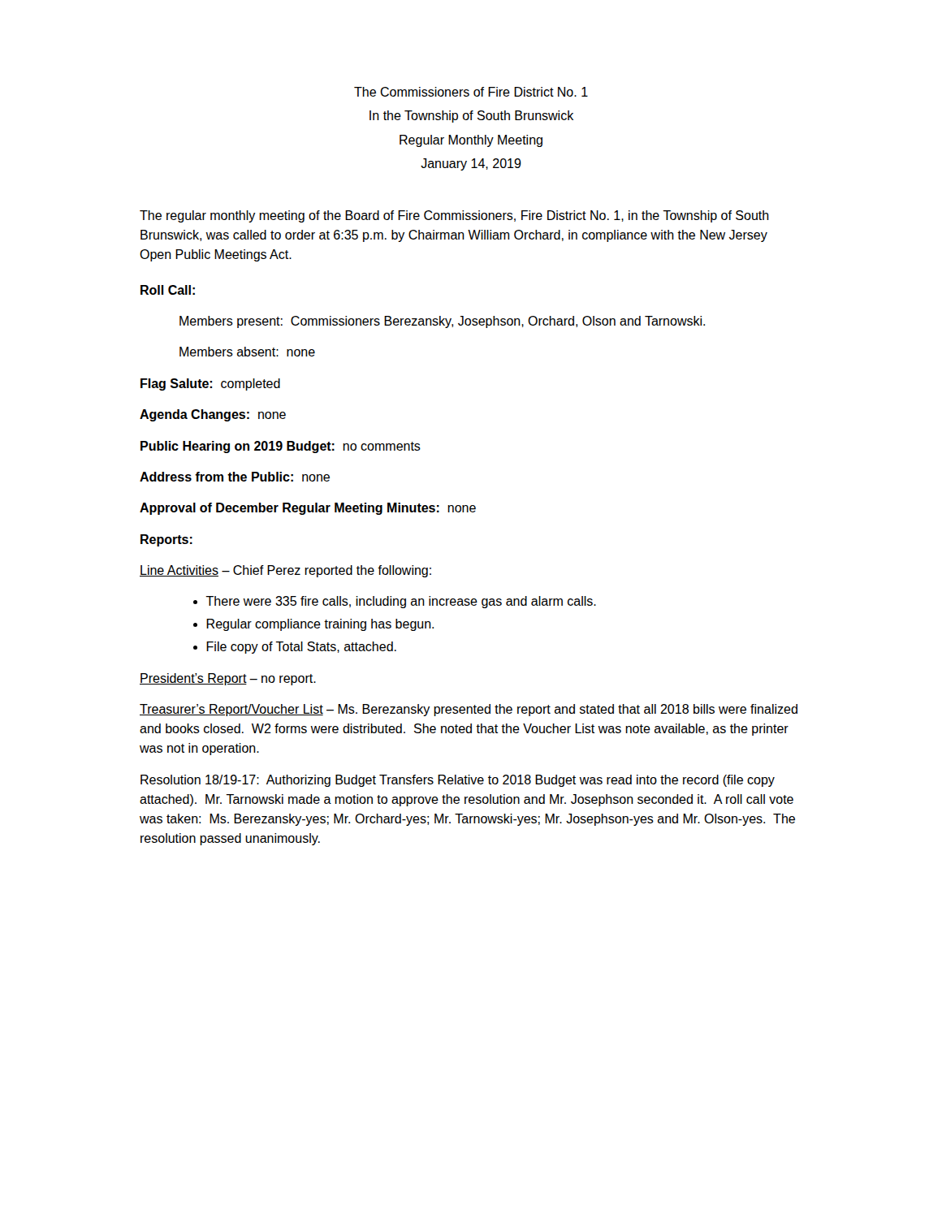The Commissioners of Fire District No. 1
In the Township of South Brunswick
Regular Monthly Meeting
January 14, 2019
The regular monthly meeting of the Board of Fire Commissioners, Fire District No. 1, in the Township of South Brunswick, was called to order at 6:35 p.m. by Chairman William Orchard, in compliance with the New Jersey Open Public Meetings Act.
Roll Call:
Members present: Commissioners Berezansky, Josephson, Orchard, Olson and Tarnowski.
Members absent: none
Flag Salute:
completed
Agenda Changes:
none
Public Hearing on 2019 Budget:
no comments
Address from the Public:
none
Approval of December Regular Meeting Minutes:
none
Reports:
Line Activities – Chief Perez reported the following:
There were 335 fire calls, including an increase gas and alarm calls.
Regular compliance training has begun.
File copy of Total Stats, attached.
President’s Report – no report.
Treasurer’s Report/Voucher List – Ms. Berezansky presented the report and stated that all 2018 bills were finalized and books closed. W2 forms were distributed. She noted that the Voucher List was note available, as the printer was not in operation.
Resolution 18/19-17: Authorizing Budget Transfers Relative to 2018 Budget was read into the record (file copy attached). Mr. Tarnowski made a motion to approve the resolution and Mr. Josephson seconded it. A roll call vote was taken: Ms. Berezansky-yes; Mr. Orchard-yes; Mr. Tarnowski-yes; Mr. Josephson-yes and Mr. Olson-yes. The resolution passed unanimously.